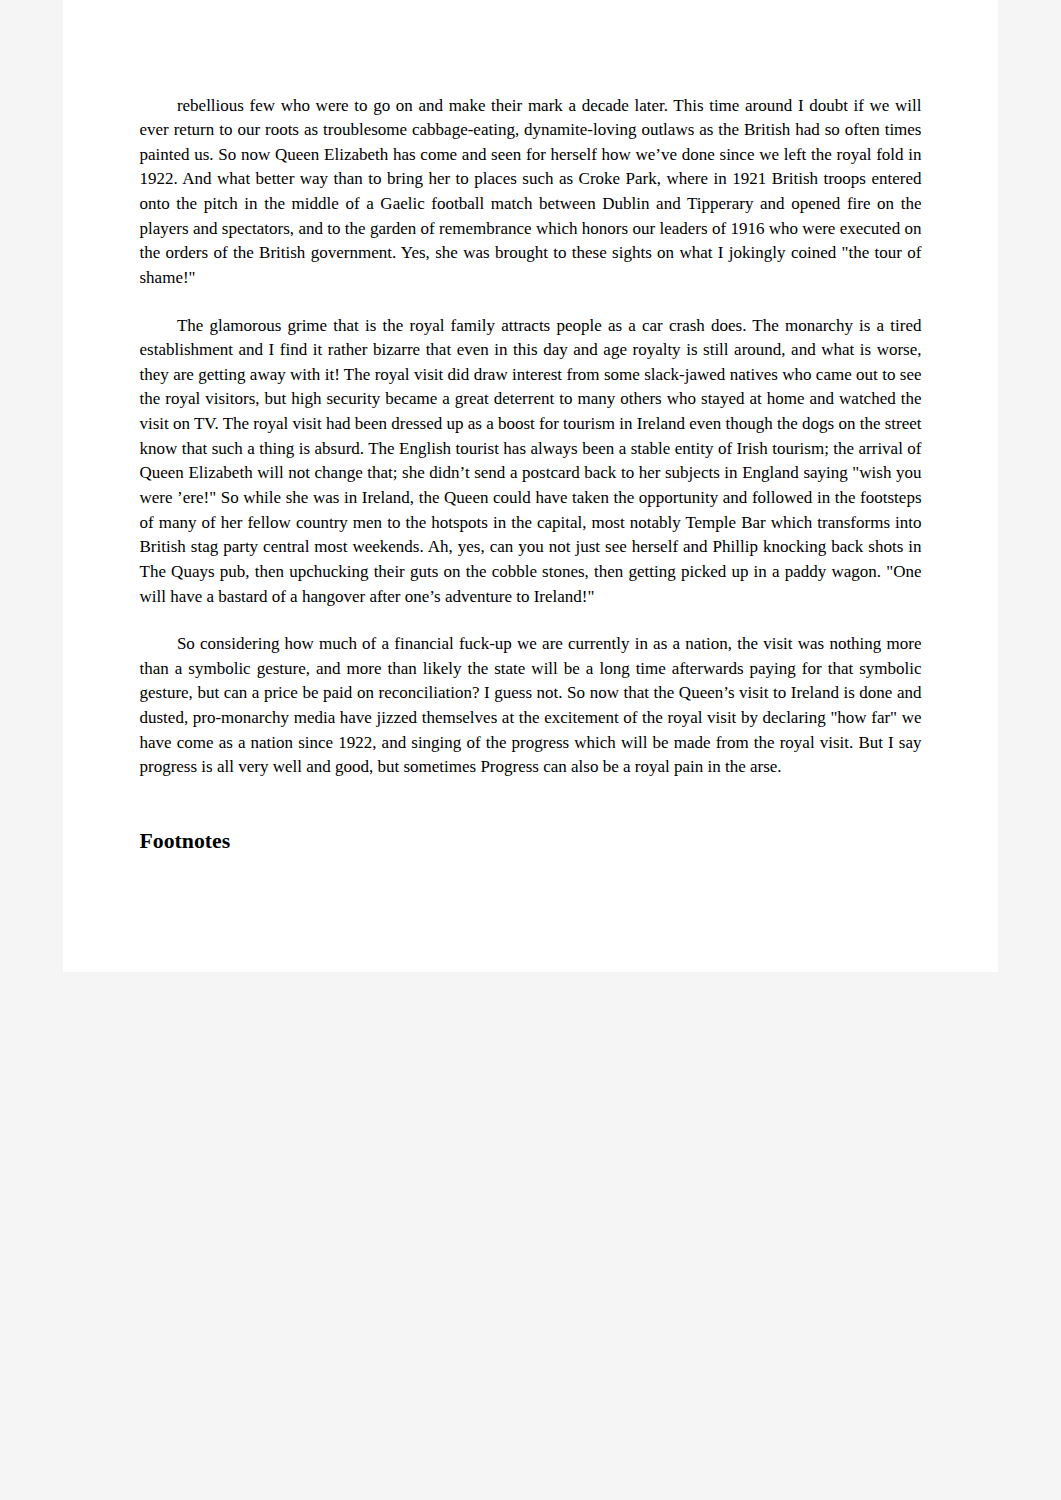rebellious few who were to go on and make their mark a decade later. This time around I doubt if we will ever return to our roots as troublesome cabbage-eating, dynamite-loving outlaws as the British had so often times painted us. So now Queen Elizabeth has come and seen for herself how we’ve done since we left the royal fold in 1922. And what better way than to bring her to places such as Croke Park, where in 1921 British troops entered onto the pitch in the middle of a Gaelic football match between Dublin and Tipperary and opened fire on the players and spectators, and to the garden of remembrance which honors our leaders of 1916 who were executed on the orders of the British government. Yes, she was brought to these sights on what I jokingly coined "the tour of shame!"
The glamorous grime that is the royal family attracts people as a car crash does. The monarchy is a tired establishment and I find it rather bizarre that even in this day and age royalty is still around, and what is worse, they are getting away with it! The royal visit did draw interest from some slack-jawed natives who came out to see the royal visitors, but high security became a great deterrent to many others who stayed at home and watched the visit on TV. The royal visit had been dressed up as a boost for tourism in Ireland even though the dogs on the street know that such a thing is absurd. The English tourist has always been a stable entity of Irish tourism; the arrival of Queen Elizabeth will not change that; she didn’t send a postcard back to her subjects in England saying "wish you were ’ere!" So while she was in Ireland, the Queen could have taken the opportunity and followed in the footsteps of many of her fellow country men to the hotspots in the capital, most notably Temple Bar which transforms into British stag party central most weekends. Ah, yes, can you not just see herself and Phillip knocking back shots in The Quays pub, then upchucking their guts on the cobble stones, then getting picked up in a paddy wagon. "One will have a bastard of a hangover after one’s adventure to Ireland!"
So considering how much of a financial fuck-up we are currently in as a nation, the visit was nothing more than a symbolic gesture, and more than likely the state will be a long time afterwards paying for that symbolic gesture, but can a price be paid on reconciliation? I guess not. So now that the Queen’s visit to Ireland is done and dusted, pro-monarchy media have jizzed themselves at the excitement of the royal visit by declaring "how far" we have come as a nation since 1922, and singing of the progress which will be made from the royal visit. But I say progress is all very well and good, but sometimes Progress can also be a royal pain in the arse.
Footnotes